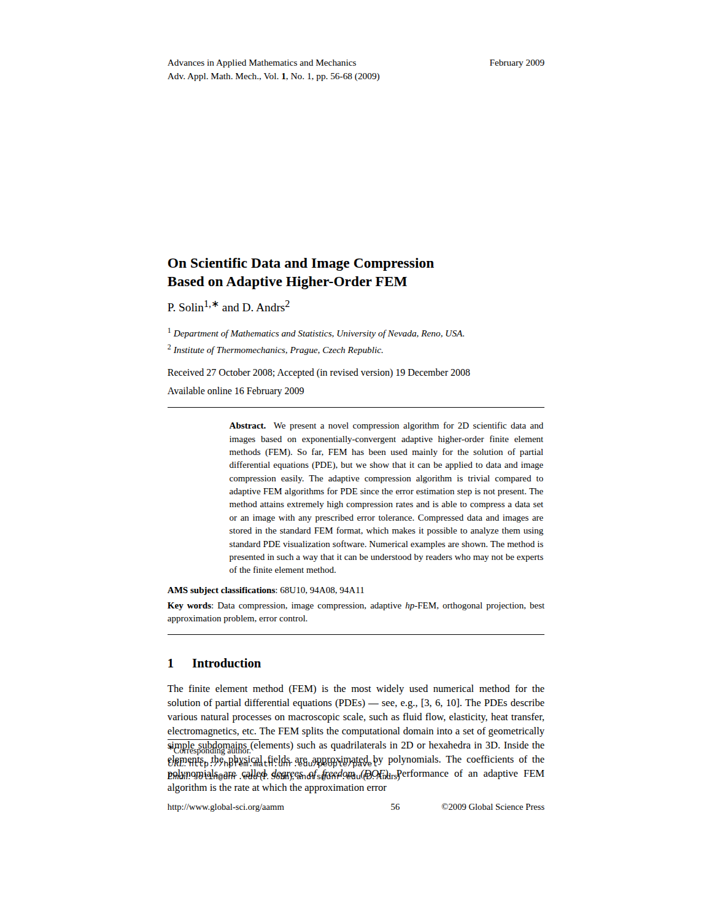Advances in Applied Mathematics and Mechanics
Adv. Appl. Math. Mech., Vol. 1, No. 1, pp. 56-68 (2009)
February 2009
On Scientific Data and Image Compression
Based on Adaptive Higher-Order FEM
P. Solin1,∗ and D. Andrs2
1 Department of Mathematics and Statistics, University of Nevada, Reno, USA.
2 Institute of Thermomechanics, Prague, Czech Republic.
Received 27 October 2008; Accepted (in revised version) 19 December 2008
Available online 16 February 2009
Abstract. We present a novel compression algorithm for 2D scientific data and images based on exponentially-convergent adaptive higher-order finite element methods (FEM). So far, FEM has been used mainly for the solution of partial differential equations (PDE), but we show that it can be applied to data and image compression easily. The adaptive compression algorithm is trivial compared to adaptive FEM algorithms for PDE since the error estimation step is not present. The method attains extremely high compression rates and is able to compress a data set or an image with any prescribed error tolerance. Compressed data and images are stored in the standard FEM format, which makes it possible to analyze them using standard PDE visualization software. Numerical examples are shown. The method is presented in such a way that it can be understood by readers who may not be experts of the finite element method.
AMS subject classifications: 68U10, 94A08, 94A11
Key words: Data compression, image compression, adaptive hp-FEM, orthogonal projection, best approximation problem, error control.
1 Introduction
The finite element method (FEM) is the most widely used numerical method for the solution of partial differential equations (PDEs) — see, e.g., [3, 6, 10]. The PDEs describe various natural processes on macroscopic scale, such as fluid flow, elasticity, heat transfer, electromagnetics, etc. The FEM splits the computational domain into a set of geometrically simple subdomains (elements) such as quadrilaterals in 2D or hexahedra in 3D. Inside the elements, the physical fields are approximated by polynomials. The coefficients of the polynomials are called degrees of freedom (DOF). Performance of an adaptive FEM algorithm is the rate at which the approximation error
∗Corresponding author.
URL: http://hpfem.math.unr.edu/people/pavel
Email: solin@unr.edu (P. Solin), andrs@unr.edu (D. Andrs)
http://www.global-sci.org/aamm
56
©2009 Global Science Press